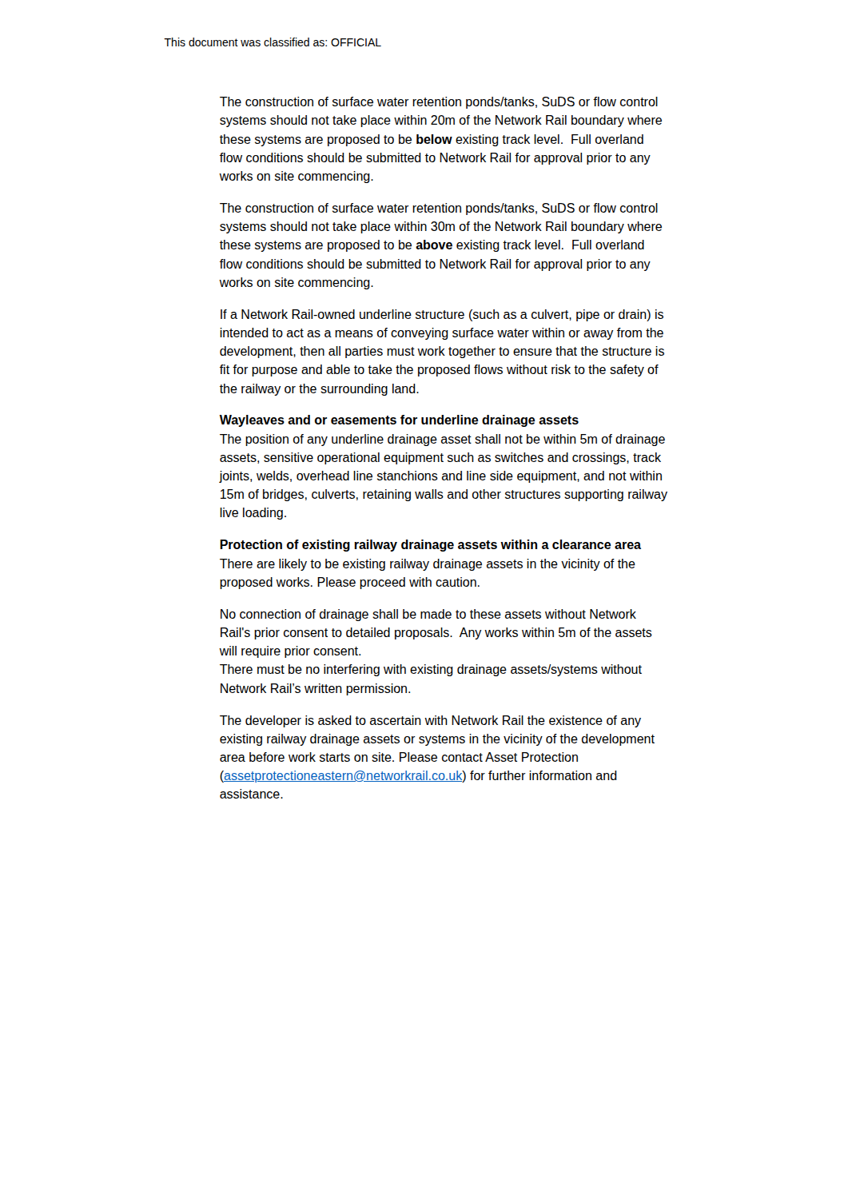This document was classified as: OFFICIAL
The construction of surface water retention ponds/tanks, SuDS or flow control systems should not take place within 20m of the Network Rail boundary where these systems are proposed to be below existing track level. Full overland flow conditions should be submitted to Network Rail for approval prior to any works on site commencing.
The construction of surface water retention ponds/tanks, SuDS or flow control systems should not take place within 30m of the Network Rail boundary where these systems are proposed to be above existing track level. Full overland flow conditions should be submitted to Network Rail for approval prior to any works on site commencing.
If a Network Rail-owned underline structure (such as a culvert, pipe or drain) is intended to act as a means of conveying surface water within or away from the development, then all parties must work together to ensure that the structure is fit for purpose and able to take the proposed flows without risk to the safety of the railway or the surrounding land.
Wayleaves and or easements for underline drainage assets
The position of any underline drainage asset shall not be within 5m of drainage assets, sensitive operational equipment such as switches and crossings, track joints, welds, overhead line stanchions and line side equipment, and not within 15m of bridges, culverts, retaining walls and other structures supporting railway live loading.
Protection of existing railway drainage assets within a clearance area
There are likely to be existing railway drainage assets in the vicinity of the proposed works. Please proceed with caution.
No connection of drainage shall be made to these assets without Network Rail's prior consent to detailed proposals. Any works within 5m of the assets will require prior consent.
There must be no interfering with existing drainage assets/systems without Network Rail’s written permission.
The developer is asked to ascertain with Network Rail the existence of any existing railway drainage assets or systems in the vicinity of the development area before work starts on site. Please contact Asset Protection (assetprotectioneastern@networkrail.co.uk) for further information and assistance.